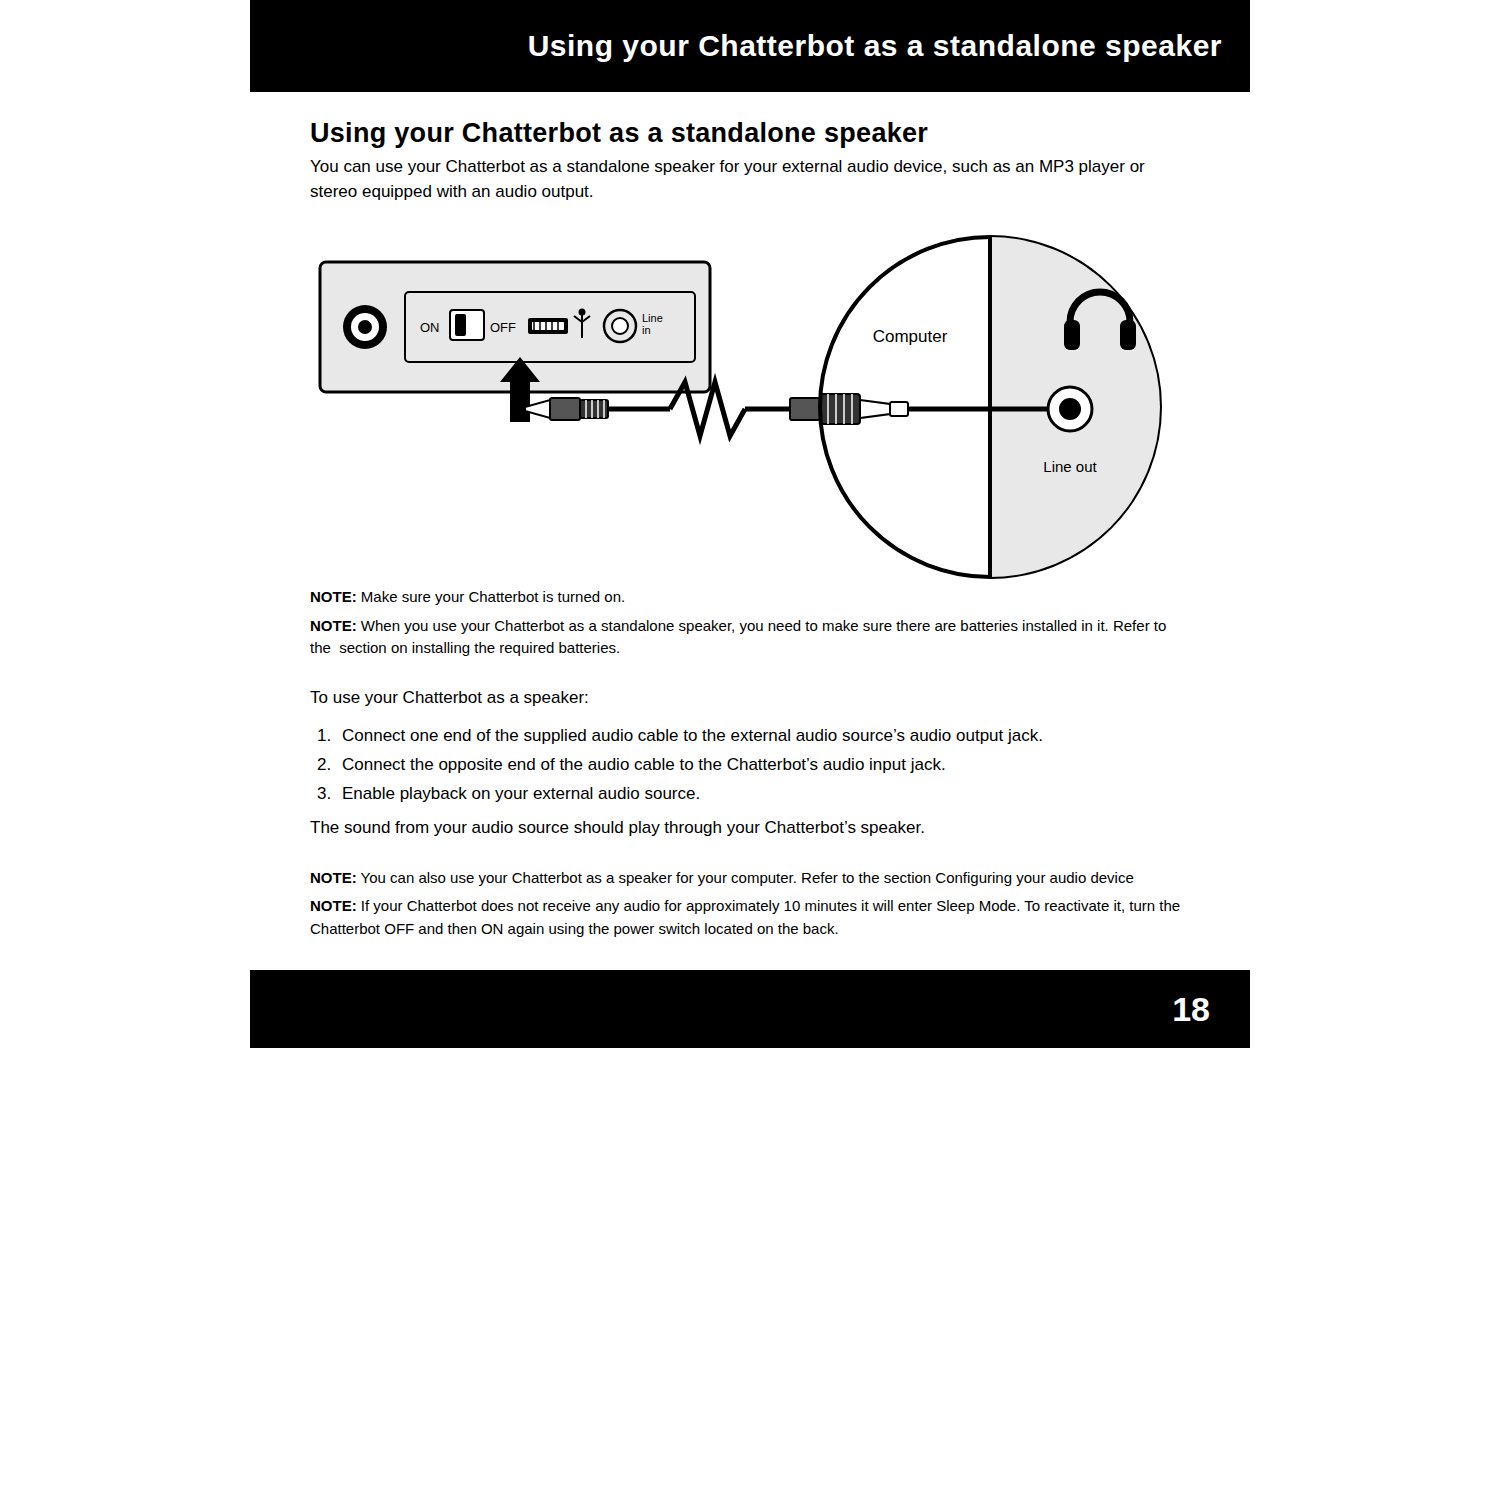Using your Chatterbot as a standalone speaker
Using your Chatterbot as a standalone speaker
You can use your Chatterbot as a standalone speaker for your external audio device, such as an MP3 player or stereo equipped with an audio output.
ON OFF Line in Computer Line out
NOTE: Make sure your Chatterbot is turned on.
NOTE: When you use your Chatterbot as a standalone speaker, you need to make sure there are batteries installed in it. Refer to the section on installing the required batteries.
To use your Chatterbot as a speaker:
Connect one end of the supplied audio cable to the external audio source’s audio output jack.
Connect the opposite end of the audio cable to the Chatterbot’s audio input jack.
Enable playback on your external audio source.
The sound from your audio source should play through your Chatterbot’s speaker.
NOTE: You can also use your Chatterbot as a speaker for your computer. Refer to the section Configuring your audio device
NOTE: If your Chatterbot does not receive any audio for approximately 10 minutes it will enter Sleep Mode. To reactivate it, turn the Chatterbot OFF and then ON again using the power switch located on the back.
18